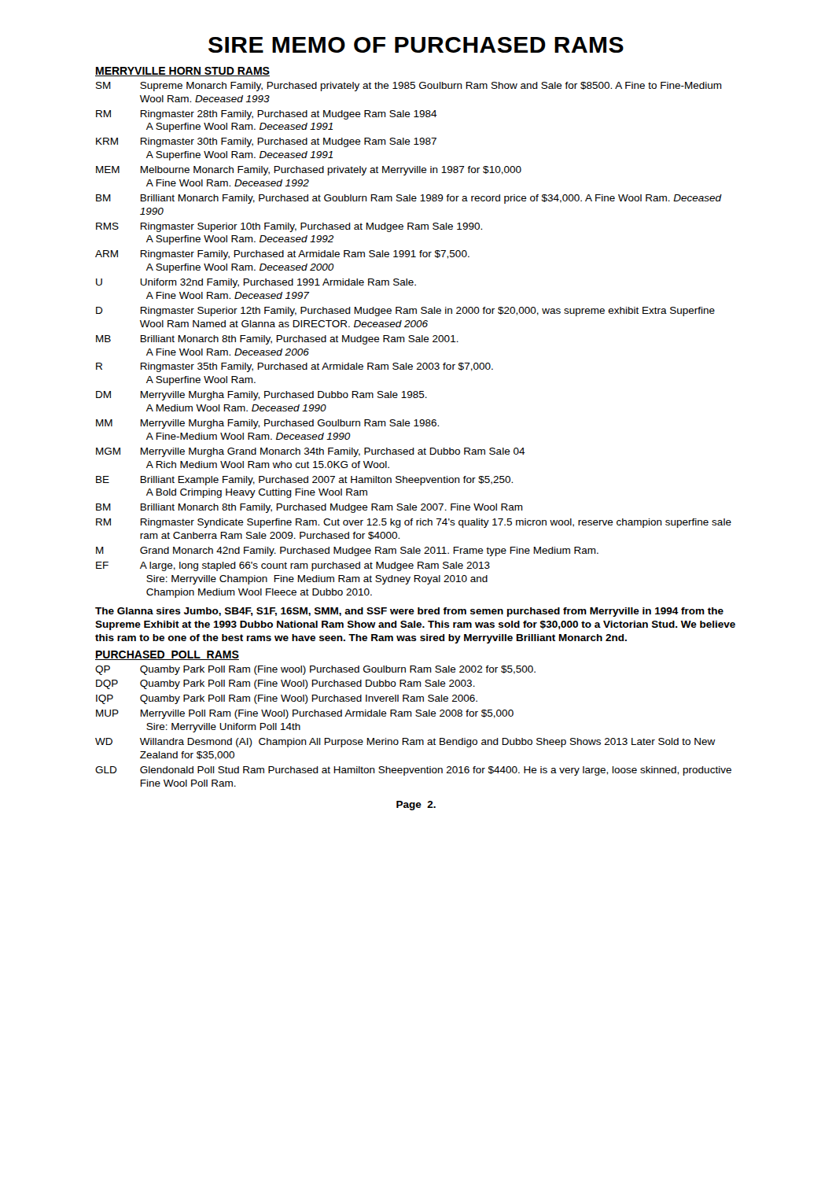SIRE MEMO OF PURCHASED RAMS
MERRYVILLE HORN STUD RAMS
| SM | Supreme Monarch Family, Purchased privately at the 1985 Goulburn Ram Show and Sale for $8500. A Fine to Fine-Medium Wool Ram. Deceased 1993 |
| RM | Ringmaster 28th Family, Purchased at Mudgee Ram Sale 1984 A Superfine Wool Ram. Deceased 1991 |
| KRM | Ringmaster 30th Family, Purchased at Mudgee Ram Sale 1987 A Superfine Wool Ram. Deceased 1991 |
| MEM | Melbourne Monarch Family, Purchased privately at Merryville in 1987 for $10,000 A Fine Wool Ram. Deceased 1992 |
| BM | Brilliant Monarch Family, Purchased at Goublurn Ram Sale 1989 for a record price of $34,000. A Fine Wool Ram. Deceased 1990 |
| RMS | Ringmaster Superior 10th Family, Purchased at Mudgee Ram Sale 1990. A Superfine Wool Ram. Deceased 1992 |
| ARM | Ringmaster Family, Purchased at Armidale Ram Sale 1991 for $7,500. A Superfine Wool Ram. Deceased 2000 |
| U | Uniform 32nd Family, Purchased 1991 Armidale Ram Sale. A Fine Wool Ram. Deceased 1997 |
| D | Ringmaster Superior 12th Family, Purchased Mudgee Ram Sale in 2000 for $20,000, was supreme exhibit Extra Superfine Wool Ram Named at Glanna as DIRECTOR. Deceased 2006 |
| MB | Brilliant Monarch 8th Family, Purchased at Mudgee Ram Sale 2001. A Fine Wool Ram. Deceased 2006 |
| R | Ringmaster 35th Family, Purchased at Armidale Ram Sale 2003 for $7,000. A Superfine Wool Ram. |
| DM | Merryville Murgha Family, Purchased Dubbo Ram Sale 1985. A Medium Wool Ram. Deceased 1990 |
| MM | Merryville Murgha Family, Purchased Goulburn Ram Sale 1986. A Fine-Medium Wool Ram. Deceased 1990 |
| MGM | Merryville Murgha Grand Monarch 34th Family, Purchased at Dubbo Ram Sale 04 A Rich Medium Wool Ram who cut 15.0KG of Wool. |
| BE | Brilliant Example Family, Purchased 2007 at Hamilton Sheepvention for $5,250. A Bold Crimping Heavy Cutting Fine Wool Ram |
| BM | Brilliant Monarch 8th Family, Purchased Mudgee Ram Sale 2007. Fine Wool Ram |
| RM | Ringmaster Syndicate Superfine Ram. Cut over 12.5 kg of rich 74's quality 17.5 micron wool, reserve champion superfine sale ram at Canberra Ram Sale 2009. Purchased for $4000. |
| M | Grand Monarch 42nd Family. Purchased Mudgee Ram Sale 2011. Frame type Fine Medium Ram. |
| EF | A large, long stapled 66's count ram purchased at Mudgee Ram Sale 2013 Sire: Merryville Champion Fine Medium Ram at Sydney Royal 2010 and Champion Medium Wool Fleece at Dubbo 2010. |
The Glanna sires Jumbo, SB4F, S1F, 16SM, SMM, and SSF were bred from semen purchased from Merryville in 1994 from the Supreme Exhibit at the 1993 Dubbo National Ram Show and Sale. This ram was sold for $30,000 to a Victorian Stud. We believe this ram to be one of the best rams we have seen. The Ram was sired by Merryville Brilliant Monarch 2nd.
PURCHASED POLL RAMS
| QP | Quamby Park Poll Ram (Fine wool) Purchased Goulburn Ram Sale 2002 for $5,500. |
| DQP | Quamby Park Poll Ram (Fine Wool) Purchased Dubbo Ram Sale 2003. |
| IQP | Quamby Park Poll Ram (Fine Wool) Purchased Inverell Ram Sale 2006. |
| MUP | Merryville Poll Ram (Fine Wool) Purchased Armidale Ram Sale 2008 for $5,000 Sire: Merryville Uniform Poll 14th |
| WD | Willandra Desmond (AI) Champion All Purpose Merino Ram at Bendigo and Dubbo Sheep Shows 2013 Later Sold to New Zealand for $35,000 |
| GLD | Glendonald Poll Stud Ram Purchased at Hamilton Sheepvention 2016 for $4400. He is a very large, loose skinned, productive Fine Wool Poll Ram. |
Page 2.